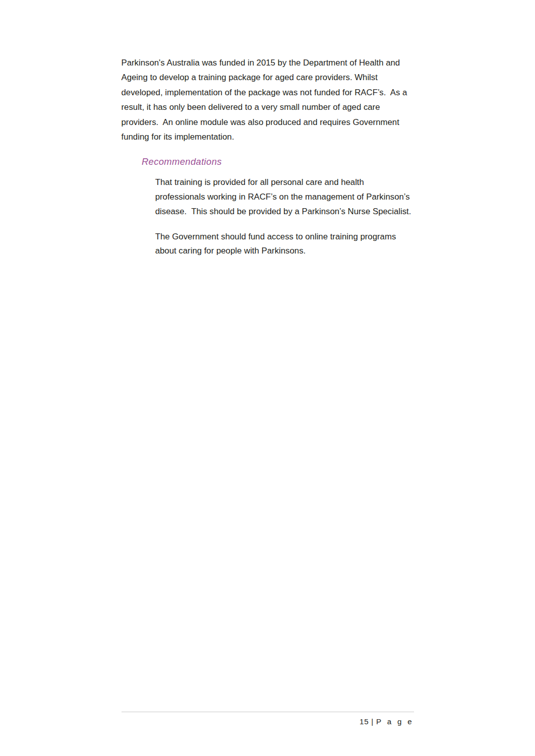Parkinson's Australia was funded in 2015 by the Department of Health and Ageing to develop a training package for aged care providers. Whilst developed, implementation of the package was not funded for RACF’s. As a result, it has only been delivered to a very small number of aged care providers. An online module was also produced and requires Government funding for its implementation.
Recommendations
That training is provided for all personal care and health professionals working in RACF’s on the management of Parkinson’s disease. This should be provided by a Parkinson’s Nurse Specialist.
The Government should fund access to online training programs about caring for people with Parkinsons.
15 | P a g e